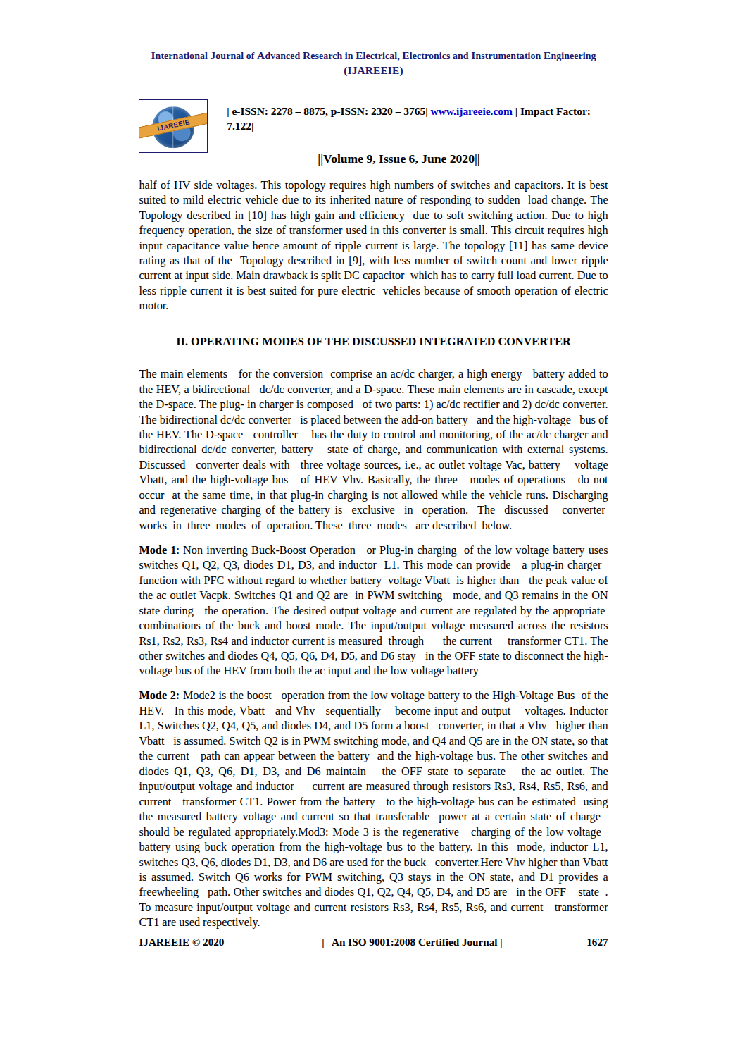International Journal of Advanced Research in Electrical, Electronics and Instrumentation Engineering (IJAREEIE)
IJAREEIE
| e-ISSN: 2278 – 8875, p-ISSN: 2320 – 3765| www.ijareeie.com | Impact Factor: 7.122|
||Volume 9, Issue 6, June 2020||
half of HV side voltages. This topology requires high numbers of switches and capacitors. It is best suited to mild electric vehicle due to its inherited nature of responding to sudden load change. The Topology described in [10] has high gain and efficiency due to soft switching action. Due to high frequency operation, the size of transformer used in this converter is small. This circuit requires high input capacitance value hence amount of ripple current is large. The topology [11] has same device rating as that of the Topology described in [9], with less number of switch count and lower ripple current at input side. Main drawback is split DC capacitor which has to carry full load current. Due to less ripple current it is best suited for pure electric vehicles because of smooth operation of electric motor.
II. OPERATING MODES OF THE DISCUSSED INTEGRATED CONVERTER
The main elements for the conversion comprise an ac/dc charger, a high energy battery added to the HEV, a bidirectional dc/dc converter, and a D-space. These main elements are in cascade, except the D-space. The plug- in charger is composed of two parts: 1) ac/dc rectifier and 2) dc/dc converter. The bidirectional dc/dc converter is placed between the add-on battery and the high-voltage bus of the HEV. The D-space controller has the duty to control and monitoring, of the ac/dc charger and bidirectional dc/dc converter, battery state of charge, and communication with external systems. Discussed converter deals with three voltage sources, i.e., ac outlet voltage Vac, battery voltage Vbatt, and the high-voltage bus of HEV Vhv. Basically, the three modes of operations do not occur at the same time, in that plug-in charging is not allowed while the vehicle runs. Discharging and regenerative charging of the battery is exclusive in operation. The discussed converter works in three modes of operation. These three modes are described below.
Mode 1: Non inverting Buck-Boost Operation or Plug-in charging of the low voltage battery uses switches Q1, Q2, Q3, diodes D1, D3, and inductor L1. This mode can provide a plug-in charger function with PFC without regard to whether battery voltage Vbatt is higher than the peak value of the ac outlet Vacpk. Switches Q1 and Q2 are in PWM switching mode, and Q3 remains in the ON state during the operation. The desired output voltage and current are regulated by the appropriate combinations of the buck and boost mode. The input/output voltage measured across the resistors Rs1, Rs2, Rs3, Rs4 and inductor current is measured through the current transformer CT1. The other switches and diodes Q4, Q5, Q6, D4, D5, and D6 stay in the OFF state to disconnect the high-voltage bus of the HEV from both the ac input and the low voltage battery
Mode 2: Mode2 is the boost operation from the low voltage battery to the High-Voltage Bus of the HEV. In this mode, Vbatt and Vhv sequentially become input and output voltages. Inductor L1, Switches Q2, Q4, Q5, and diodes D4, and D5 form a boost converter, in that a Vhv higher than Vbatt is assumed. Switch Q2 is in PWM switching mode, and Q4 and Q5 are in the ON state, so that the current path can appear between the battery and the high-voltage bus. The other switches and diodes Q1, Q3, Q6, D1, D3, and D6 maintain the OFF state to separate the ac outlet. The input/output voltage and inductor current are measured through resistors Rs3, Rs4, Rs5, Rs6, and current transformer CT1. Power from the battery to the high-voltage bus can be estimated using the measured battery voltage and current so that transferable power at a certain state of charge should be regulated appropriately.Mod3: Mode 3 is the regenerative charging of the low voltage battery using buck operation from the high-voltage bus to the battery. In this mode, inductor L1, switches Q3, Q6, diodes D1, D3, and D6 are used for the buck converter.Here Vhv higher than Vbatt is assumed. Switch Q6 works for PWM switching, Q3 stays in the ON state, and D1 provides a freewheeling path. Other switches and diodes Q1, Q2, Q4, Q5, D4, and D5 are in the OFF state . To measure input/output voltage and current resistors Rs3, Rs4, Rs5, Rs6, and current transformer CT1 are used respectively.
IJAREEIE © 2020
| An ISO 9001:2008 Certified Journal |
1627